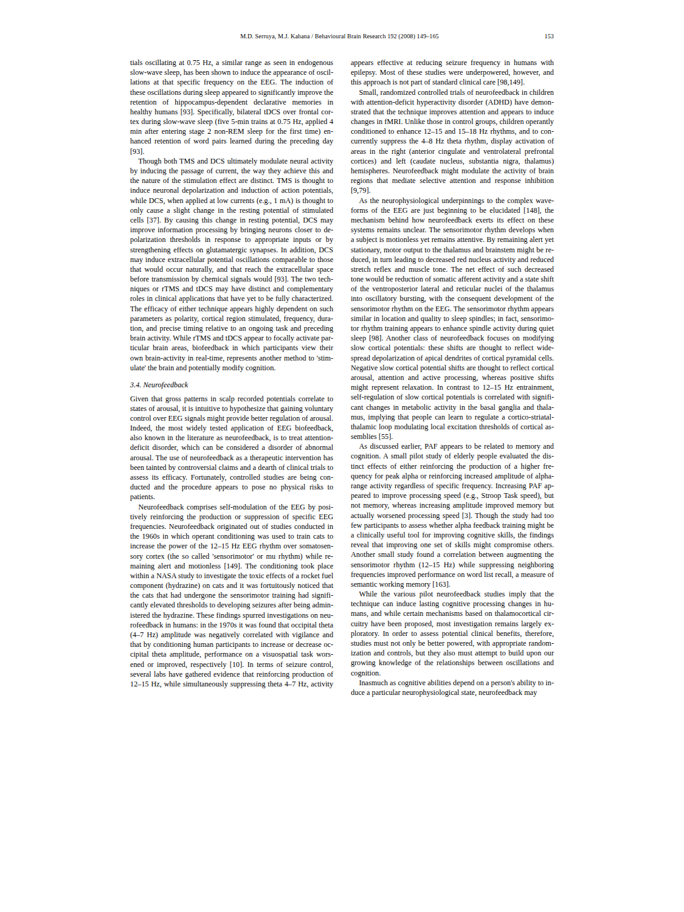M.D. Serruya, M.J. Kahana / Behavioural Brain Research 192 (2008) 149–165 153
tials oscillating at 0.75 Hz, a similar range as seen in endogenous slow-wave sleep, has been shown to induce the appearance of oscillations at that specific frequency on the EEG. The induction of these oscillations during sleep appeared to significantly improve the retention of hippocampus-dependent declarative memories in healthy humans [93]. Specifically, bilateral tDCS over frontal cortex during slow-wave sleep (five 5-min trains at 0.75 Hz, applied 4 min after entering stage 2 non-REM sleep for the first time) enhanced retention of word pairs learned during the preceding day [93].
Though both TMS and DCS ultimately modulate neural activity by inducing the passage of current, the way they achieve this and the nature of the stimulation effect are distinct. TMS is thought to induce neuronal depolarization and induction of action potentials, while DCS, when applied at low currents (e.g., 1 mA) is thought to only cause a slight change in the resting potential of stimulated cells [37]. By causing this change in resting potential, DCS may improve information processing by bringing neurons closer to depolarization thresholds in response to appropriate inputs or by strengthening effects on glutamatergic synapses. In addition, DCS may induce extracellular potential oscillations comparable to those that would occur naturally, and that reach the extracellular space before transmission by chemical signals would [93]. The two techniques or rTMS and tDCS may have distinct and complementary roles in clinical applications that have yet to be fully characterized. The efficacy of either technique appears highly dependent on such parameters as polarity, cortical region stimulated, frequency, duration, and precise timing relative to an ongoing task and preceding brain activity. While rTMS and tDCS appear to focally activate particular brain areas, biofeedback in which participants view their own brain-activity in real-time, represents another method to 'stimulate' the brain and potentially modify cognition.
3.4. Neurofeedback
Given that gross patterns in scalp recorded potentials correlate to states of arousal, it is intuitive to hypothesize that gaining voluntary control over EEG signals might provide better regulation of arousal. Indeed, the most widely tested application of EEG biofeedback, also known in the literature as neurofeedback, is to treat attention-deficit disorder, which can be considered a disorder of abnormal arousal. The use of neurofeedback as a therapeutic intervention has been tainted by controversial claims and a dearth of clinical trials to assess its efficacy. Fortunately, controlled studies are being conducted and the procedure appears to pose no physical risks to patients.
Neurofeedback comprises self-modulation of the EEG by positively reinforcing the production or suppression of specific EEG frequencies. Neurofeedback originated out of studies conducted in the 1960s in which operant conditioning was used to train cats to increase the power of the 12–15 Hz EEG rhythm over somatosensory cortex (the so called 'sensorimotor' or mu rhythm) while remaining alert and motionless [149]. The conditioning took place within a NASA study to investigate the toxic effects of a rocket fuel component (hydrazine) on cats and it was fortuitously noticed that the cats that had undergone the sensorimotor training had significantly elevated thresholds to developing seizures after being administered the hydrazine. These findings spurred investigations on neurofeedback in humans: in the 1970s it was found that occipital theta (4–7 Hz) amplitude was negatively correlated with vigilance and that by conditioning human participants to increase or decrease occipital theta amplitude, performance on a visuospatial task worsened or improved, respectively [10]. In terms of seizure control, several labs have gathered evidence that reinforcing production of 12–15 Hz, while simultaneously suppressing theta 4–7 Hz, activity appears effective at reducing seizure frequency in humans with epilepsy. Most of these studies were underpowered, however, and this approach is not part of standard clinical care [98,149].
Small, randomized controlled trials of neurofeedback in children with attention-deficit hyperactivity disorder (ADHD) have demonstrated that the technique improves attention and appears to induce changes in fMRI. Unlike those in control groups, children operantly conditioned to enhance 12–15 and 15–18 Hz rhythms, and to concurrently suppress the 4–8 Hz theta rhythm, display activation of areas in the right (anterior cingulate and ventrolateral prefrontal cortices) and left (caudate nucleus, substantia nigra, thalamus) hemispheres. Neurofeedback might modulate the activity of brain regions that mediate selective attention and response inhibition [9,79].
As the neurophysiological underpinnings to the complex waveforms of the EEG are just beginning to be elucidated [148], the mechanism behind how neurofeedback exerts its effect on these systems remains unclear. The sensorimotor rhythm develops when a subject is motionless yet remains attentive. By remaining alert yet stationary, motor output to the thalamus and brainstem might be reduced, in turn leading to decreased red nucleus activity and reduced stretch reflex and muscle tone. The net effect of such decreased tone would be reduction of somatic afferent activity and a state shift of the ventroposterior lateral and reticular nuclei of the thalamus into oscillatory bursting, with the consequent development of the sensorimotor rhythm on the EEG. The sensorimotor rhythm appears similar in location and quality to sleep spindles; in fact, sensorimotor rhythm training appears to enhance spindle activity during quiet sleep [98]. Another class of neurofeedback focuses on modifying slow cortical potentials: these shifts are thought to reflect widespread depolarization of apical dendrites of cortical pyramidal cells. Negative slow cortical potential shifts are thought to reflect cortical arousal, attention and active processing, whereas positive shifts might represent relaxation. In contrast to 12–15 Hz entrainment, self-regulation of slow cortical potentials is correlated with significant changes in metabolic activity in the basal ganglia and thalamus, implying that people can learn to regulate a cortico-striatal-thalamic loop modulating local excitation thresholds of cortical assemblies [55].
As discussed earlier, PAF appears to be related to memory and cognition. A small pilot study of elderly people evaluated the distinct effects of either reinforcing the production of a higher frequency for peak alpha or reinforcing increased amplitude of alpha-range activity regardless of specific frequency. Increasing PAF appeared to improve processing speed (e.g., Stroop Task speed), but not memory, whereas increasing amplitude improved memory but actually worsened processing speed [3]. Though the study had too few participants to assess whether alpha feedback training might be a clinically useful tool for improving cognitive skills, the findings reveal that improving one set of skills might compromise others. Another small study found a correlation between augmenting the sensorimotor rhythm (12–15 Hz) while suppressing neighboring frequencies improved performance on word list recall, a measure of semantic working memory [163].
While the various pilot neurofeedback studies imply that the technique can induce lasting cognitive processing changes in humans, and while certain mechanisms based on thalamocortical circuitry have been proposed, most investigation remains largely exploratory. In order to assess potential clinical benefits, therefore, studies must not only be better powered, with appropriate randomization and controls, but they also must attempt to build upon our growing knowledge of the relationships between oscillations and cognition.
Inasmuch as cognitive abilities depend on a person's ability to induce a particular neurophysiological state, neurofeedback may